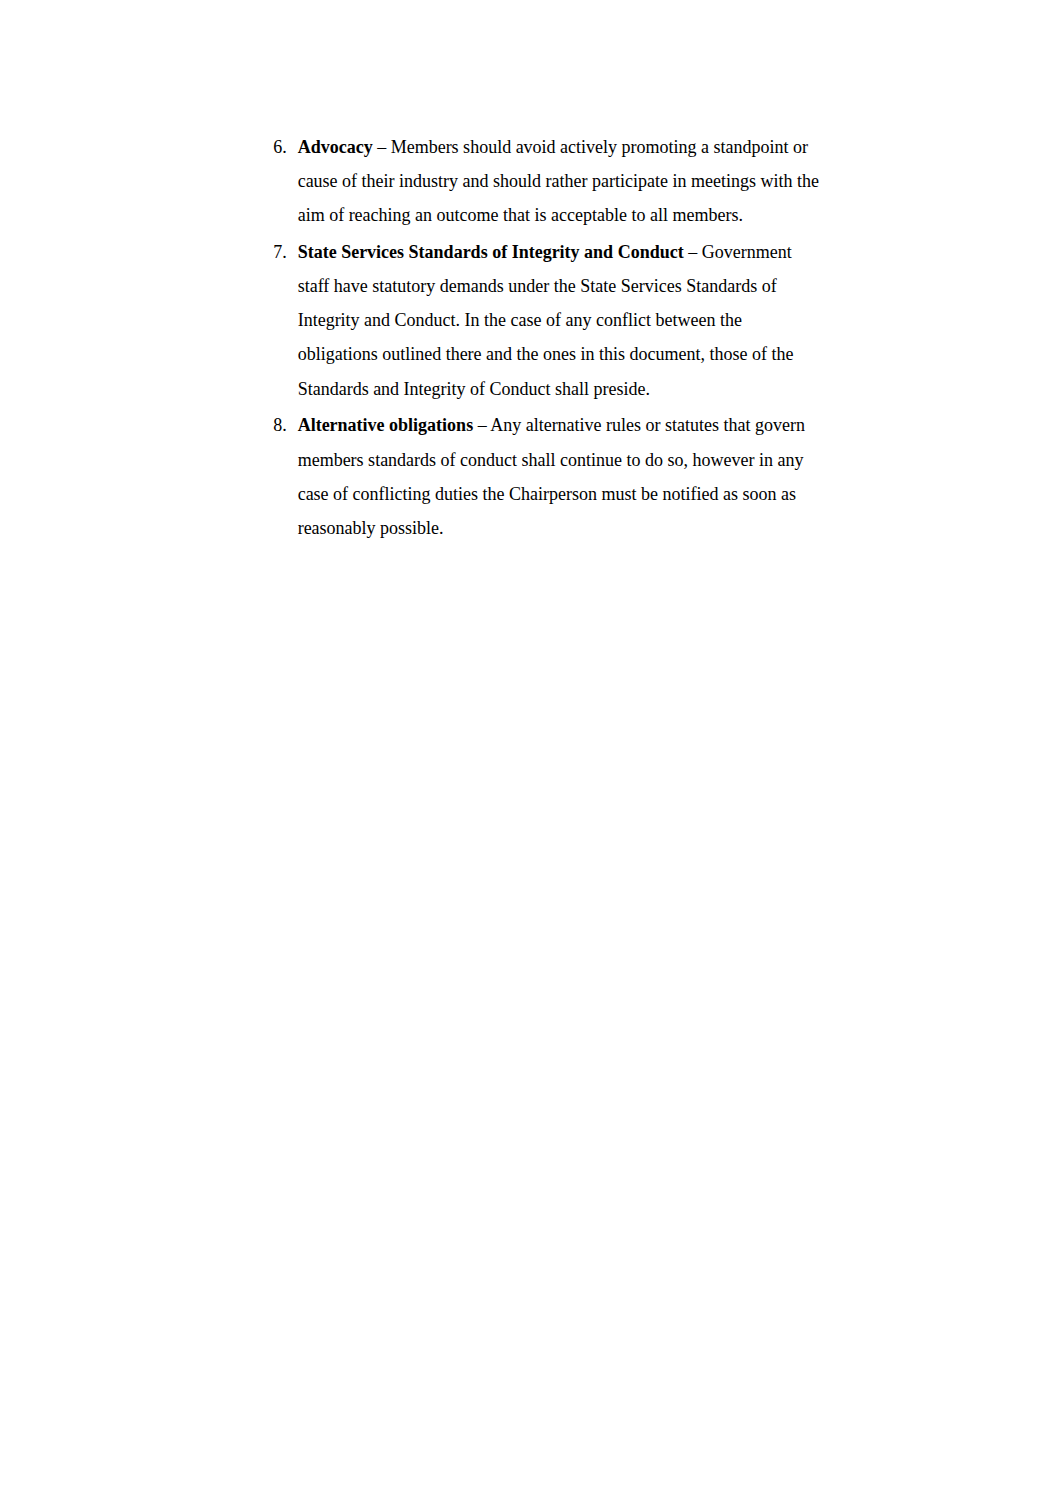Advocacy – Members should avoid actively promoting a standpoint or cause of their industry and should rather participate in meetings with the aim of reaching an outcome that is acceptable to all members.
State Services Standards of Integrity and Conduct – Government staff have statutory demands under the State Services Standards of Integrity and Conduct. In the case of any conflict between the obligations outlined there and the ones in this document, those of the Standards and Integrity of Conduct shall preside.
Alternative obligations – Any alternative rules or statutes that govern members standards of conduct shall continue to do so, however in any case of conflicting duties the Chairperson must be notified as soon as reasonably possible.